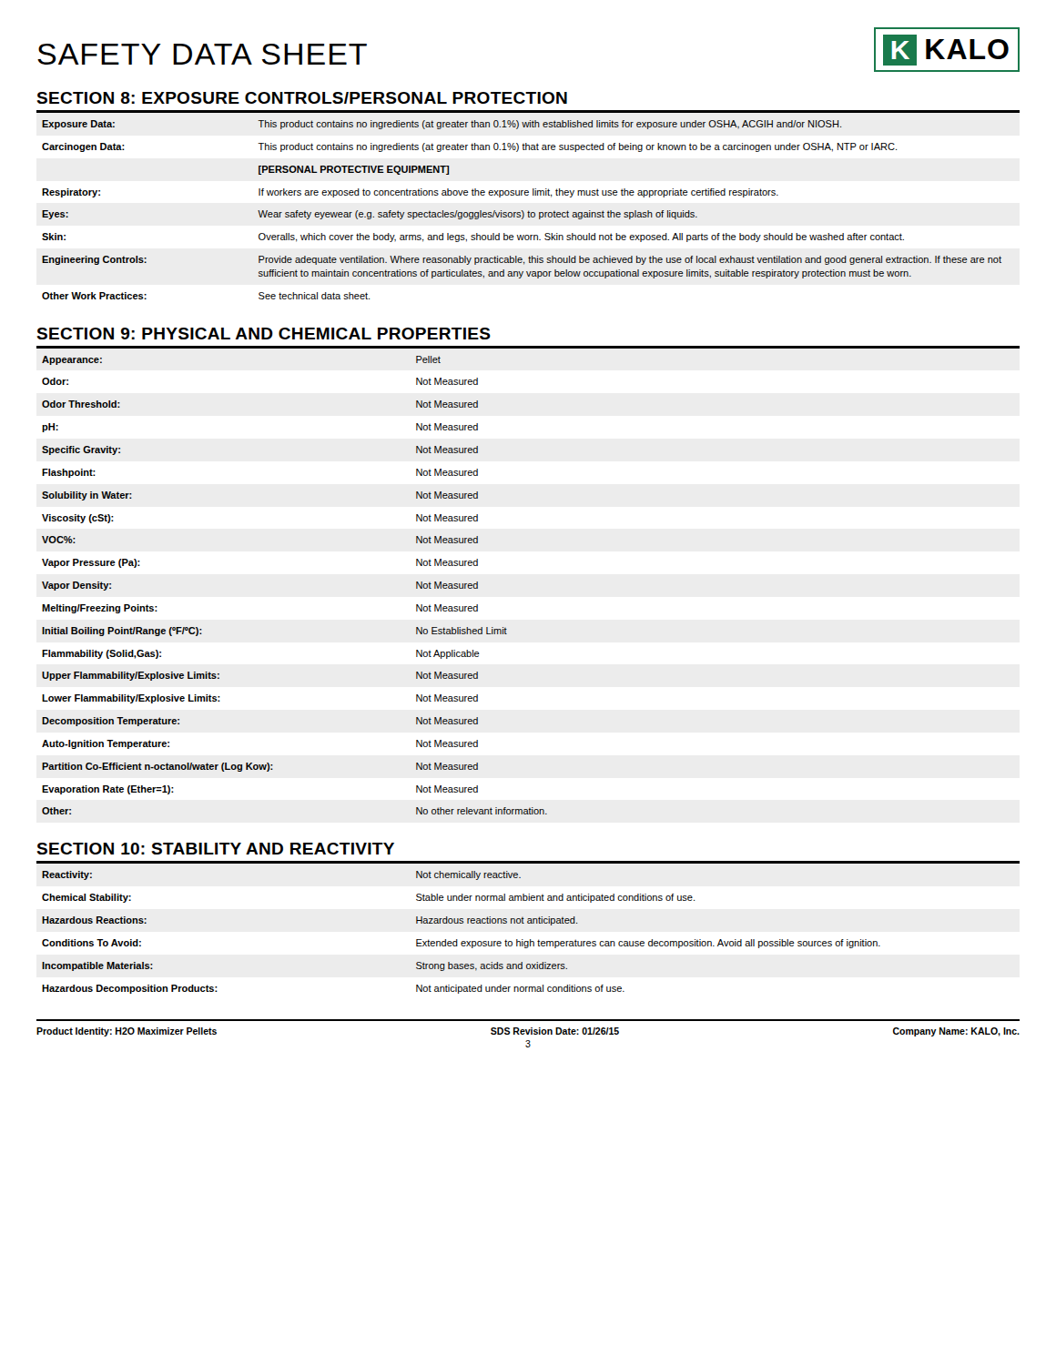SAFETY DATA SHEET
K KALO
SECTION 8: EXPOSURE CONTROLS/PERSONAL PROTECTION
| Exposure Data: | This product contains no ingredients (at greater than 0.1%) with established limits for exposure under OSHA, ACGIH and/or NIOSH. |
| Carcinogen Data: | This product contains no ingredients (at greater than 0.1%) that are suspected of being or known to be a carcinogen under OSHA, NTP or IARC. |
| | [PERSONAL PROTECTIVE EQUIPMENT] |
| Respiratory: | If workers are exposed to concentrations above the exposure limit, they must use the appropriate certified respirators. |
| Eyes: | Wear safety eyewear (e.g. safety spectacles/goggles/visors) to protect against the splash of liquids. |
| Skin: | Overalls, which cover the body, arms, and legs, should be worn. Skin should not be exposed. All parts of the body should be washed after contact. |
| Engineering Controls: | Provide adequate ventilation. Where reasonably practicable, this should be achieved by the use of local exhaust ventilation and good general extraction. If these are not sufficient to maintain concentrations of particulates, and any vapor below occupational exposure limits, suitable respiratory protection must be worn. |
| Other Work Practices: | See technical data sheet. |
SECTION 9: PHYSICAL AND CHEMICAL PROPERTIES
| Appearance: | Pellet |
| Odor: | Not Measured |
| Odor Threshold: | Not Measured |
| pH: | Not Measured |
| Specific Gravity: | Not Measured |
| Flashpoint: | Not Measured |
| Solubility in Water: | Not Measured |
| Viscosity (cSt): | Not Measured |
| VOC%: | Not Measured |
| Vapor Pressure (Pa): | Not Measured |
| Vapor Density: | Not Measured |
| Melting/Freezing Points: | Not Measured |
| Initial Boiling Point/Range (ºF/ºC): | No Established Limit |
| Flammability (Solid,Gas): | Not Applicable |
| Upper Flammability/Explosive Limits: | Not Measured |
| Lower Flammability/Explosive Limits: | Not Measured |
| Decomposition Temperature: | Not Measured |
| Auto-Ignition Temperature: | Not Measured |
| Partition Co-Efficient n-octanol/water (Log Kow): | Not Measured |
| Evaporation Rate (Ether=1): | Not Measured |
| Other: | No other relevant information. |
SECTION 10: STABILITY AND REACTIVITY
| Reactivity: | Not chemically reactive. |
| Chemical Stability: | Stable under normal ambient and anticipated conditions of use. |
| Hazardous Reactions: | Hazardous reactions not anticipated. |
| Conditions To Avoid: | Extended exposure to high temperatures can cause decomposition. Avoid all possible sources of ignition. |
| Incompatible Materials: | Strong bases, acids and oxidizers. |
| Hazardous Decomposition Products: | Not anticipated under normal conditions of use. |
Product Identity: H2O Maximizer Pellets SDS Revision Date: 01/26/15 Company Name: KALO, Inc.
3